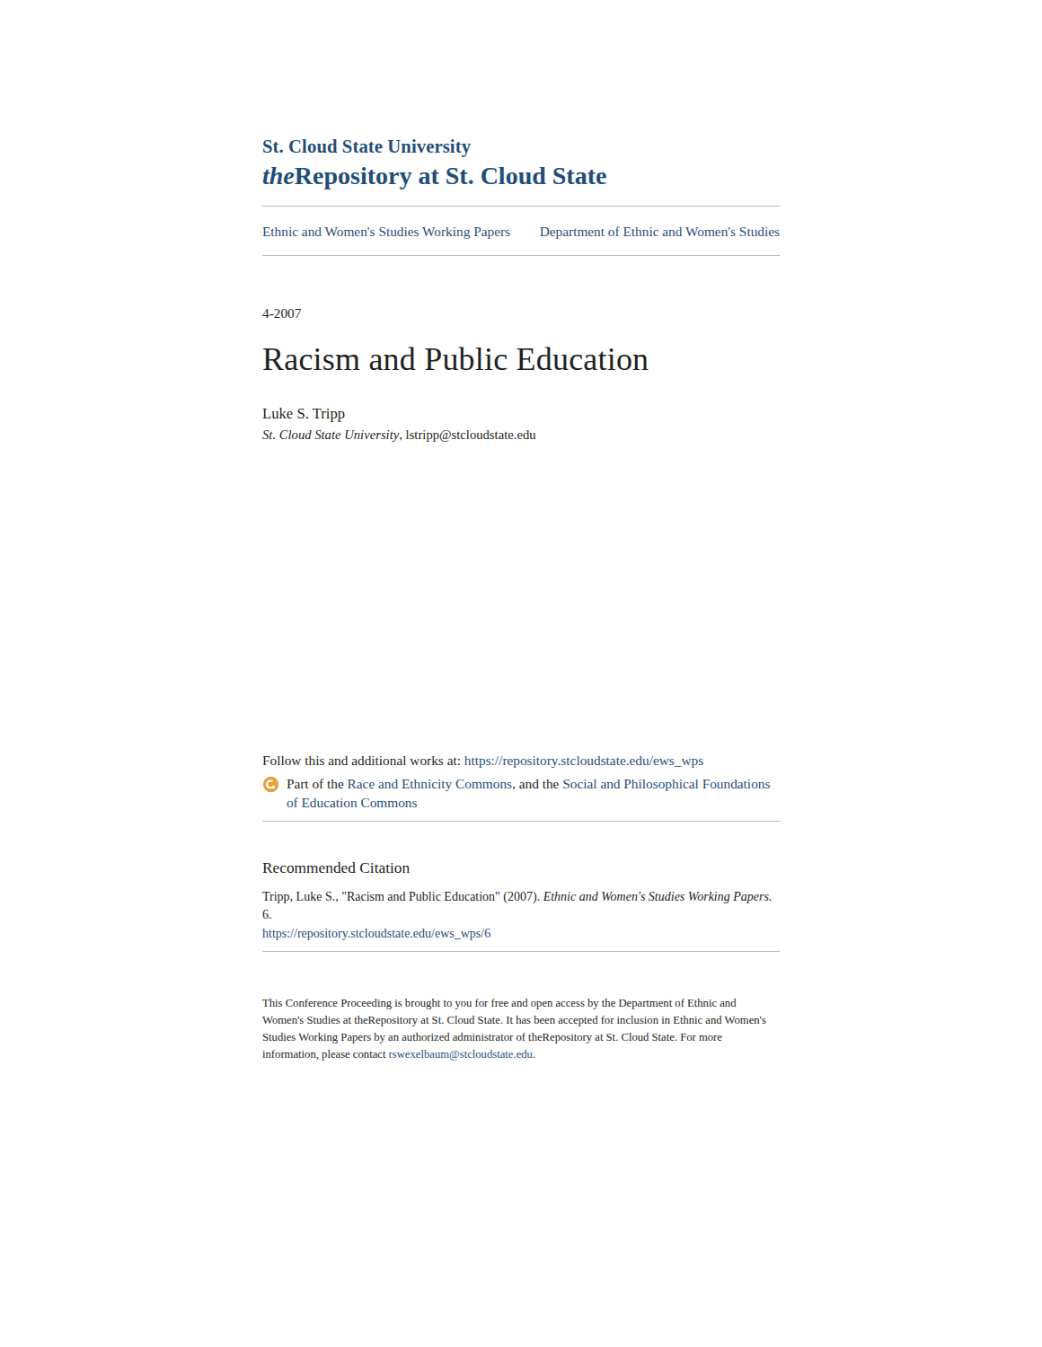St. Cloud State University
the Repository at St. Cloud State
Ethnic and Women's Studies Working Papers
Department of Ethnic and Women's Studies
4-2007
Racism and Public Education
Luke S. Tripp
St. Cloud State University, lstripp@stcloudstate.edu
Follow this and additional works at: https://repository.stcloudstate.edu/ews_wps
Part of the Race and Ethnicity Commons, and the Social and Philosophical Foundations of Education Commons
Recommended Citation
Tripp, Luke S., "Racism and Public Education" (2007). Ethnic and Women's Studies Working Papers. 6.
https://repository.stcloudstate.edu/ews_wps/6
This Conference Proceeding is brought to you for free and open access by the Department of Ethnic and Women's Studies at theRepository at St. Cloud State. It has been accepted for inclusion in Ethnic and Women's Studies Working Papers by an authorized administrator of theRepository at St. Cloud State. For more information, please contact rswexelbaum@stcloudstate.edu.